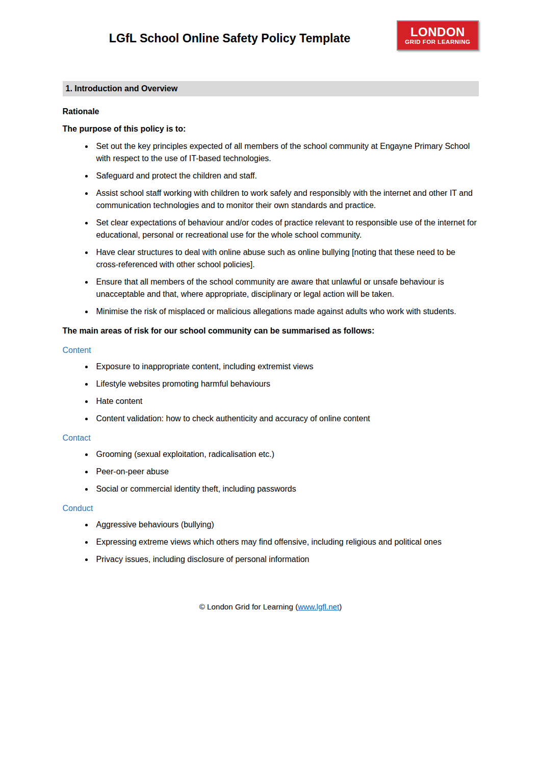LGfL School Online Safety Policy Template
LONDON GRID FOR LEARNING
1. Introduction and Overview
Rationale
The purpose of this policy is to:
Set out the key principles expected of all members of the school community at Engayne Primary School with respect to the use of IT-based technologies.
Safeguard and protect the children and staff.
Assist school staff working with children to work safely and responsibly with the internet and other IT and communication technologies and to monitor their own standards and practice.
Set clear expectations of behaviour and/or codes of practice relevant to responsible use of the internet for educational, personal or recreational use for the whole school community.
Have clear structures to deal with online abuse such as online bullying [noting that these need to be cross-referenced with other school policies].
Ensure that all members of the school community are aware that unlawful or unsafe behaviour is unacceptable and that, where appropriate, disciplinary or legal action will be taken.
Minimise the risk of misplaced or malicious allegations made against adults who work with students.
The main areas of risk for our school community can be summarised as follows:
Content
Exposure to inappropriate content, including extremist views
Lifestyle websites promoting harmful behaviours
Hate content
Content validation: how to check authenticity and accuracy of online content
Contact
Grooming (sexual exploitation, radicalisation etc.)
Peer-on-peer abuse
Social or commercial identity theft, including passwords
Conduct
Aggressive behaviours (bullying)
Expressing extreme views which others may find offensive, including religious and political ones
Privacy issues, including disclosure of personal information
© London Grid for Learning (www.lgfl.net)